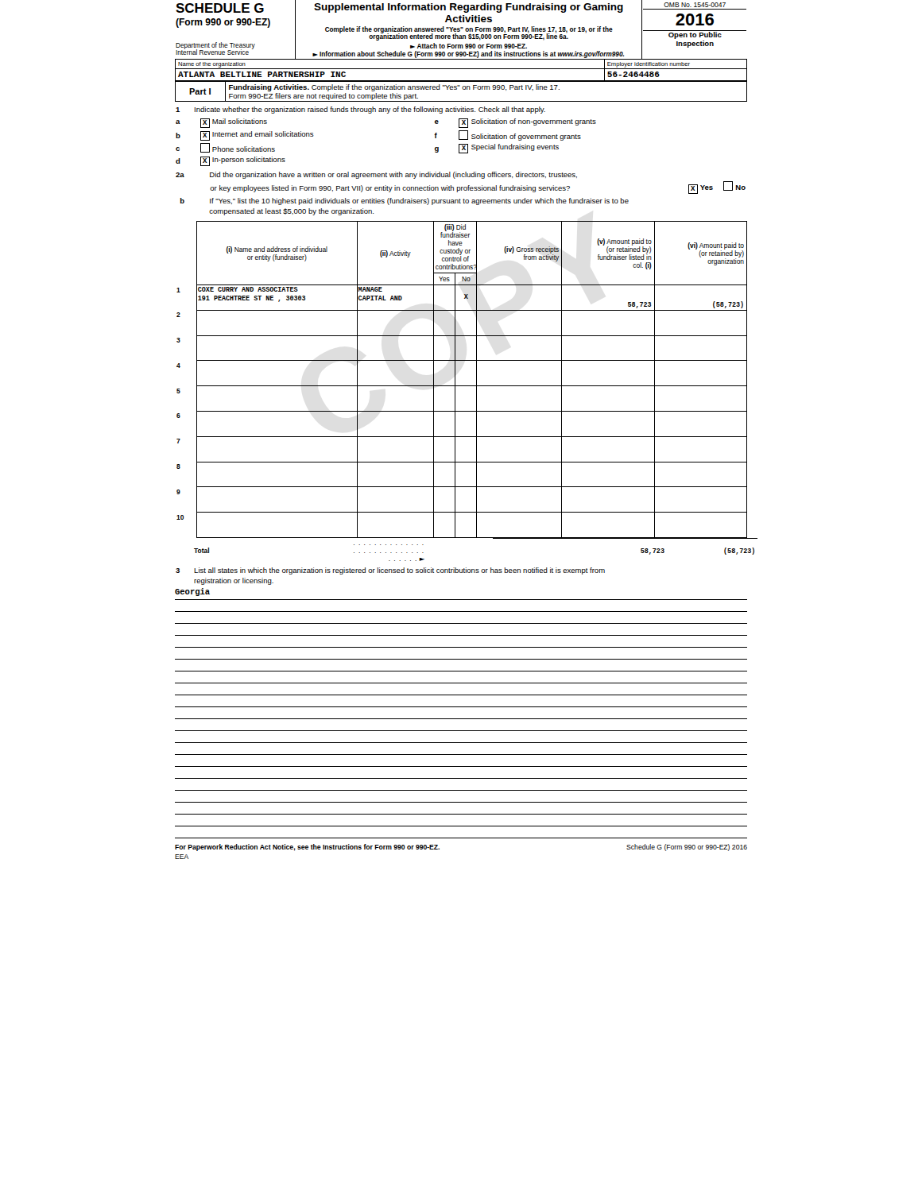COPY
| SCHEDULE G (Form 990 or 990-EZ) Department of the Treasury Internal Revenue Service | Supplemental Information Regarding Fundraising or Gaming Activities Complete if the organization answered "Yes" on Form 990, Part IV, lines 17, 18, or 19, or if the organization entered more than $15,000 on Form 990-EZ, line 6a. ► Attach to Form 990 or Form 990-EZ. ► Information about Schedule G (Form 990 or 990-EZ) and its instructions is at www.irs.gov/form990. | OMB No. 1545-0047 2016 Open to Public Inspection |
| Name of the organization | Employer identification number |
| ATLANTA BELTLINE PARTNERSHIP INC | 56-2464486 |
| Part I | Fundraising Activities. Complete if the organization answered "Yes" on Form 990, Part IV, line 17. Form 990-EZ filers are not required to complete this part. |
| 1 | Indicate whether the organization raised funds through any of the following activities. Check all that apply. |
| a | Mail solicitations | e | Solicitation of non-government grants |
| b | Internet and email solicitations | f | Solicitation of government grants |
| c | Phone solicitations | g | Special fundraising events |
| d | In-person solicitations | | |
| 2a | Did the organization have a written or oral agreement with any individual (including officers, directors, trustees, |
| | / or key employees listed in Form 990, Part VII) or entity in connection with professional fundraising services? / Yes No / |
| b | If "Yes," list the 10 highest paid individuals or entities (fundraisers) pursuant to agreements under which the fundraiser is to be |
| | compensated at least $5,000 by the organization. |
| | (i) Name and address of individual or entity (fundraiser) | (ii) Activity | (iii) Did fundraiser have custody or control of contributions? | (iv) Gross receipts from activity | (v) Amount paid to (or retained by) fundraiser listed in col. (i) | (vi) Amount paid to (or retained by) organization |
| --- | --- | --- | --- | --- | --- | --- |
| | Yes | No |
| 1 | COXE CURRY AND ASSOCIATES 191 PEACHTREE ST NE , 30303 | MANAGE CAPITAL AND | | X | | 58,723 | (58,723) |
| 2 | | | | | | | |
| 3 | | | | | | | |
| 4 | | | | | | | |
| 5 | | | | | | | |
| 6 | | | | | | | |
| 7 | | | | | | | |
| 8 | | | | | | | |
| 9 | | | | | | | |
| 10 | | | | | | | |
| | Total | . . . . . . . . . . . . . . . . . . . . . . . . . . . . . . . . . . ► | | | | 58,723 | (58,723) |
| 3 | List all states in which the organization is registered or licensed to solicit contributions or has been notified it is exempt from |
| | registration or licensing. |
Georgia
For Paperwork Reduction Act Notice, see the Instructions for Form 990 or 990-EZ. Schedule G (Form 990 or 990-EZ) 2016
EEA